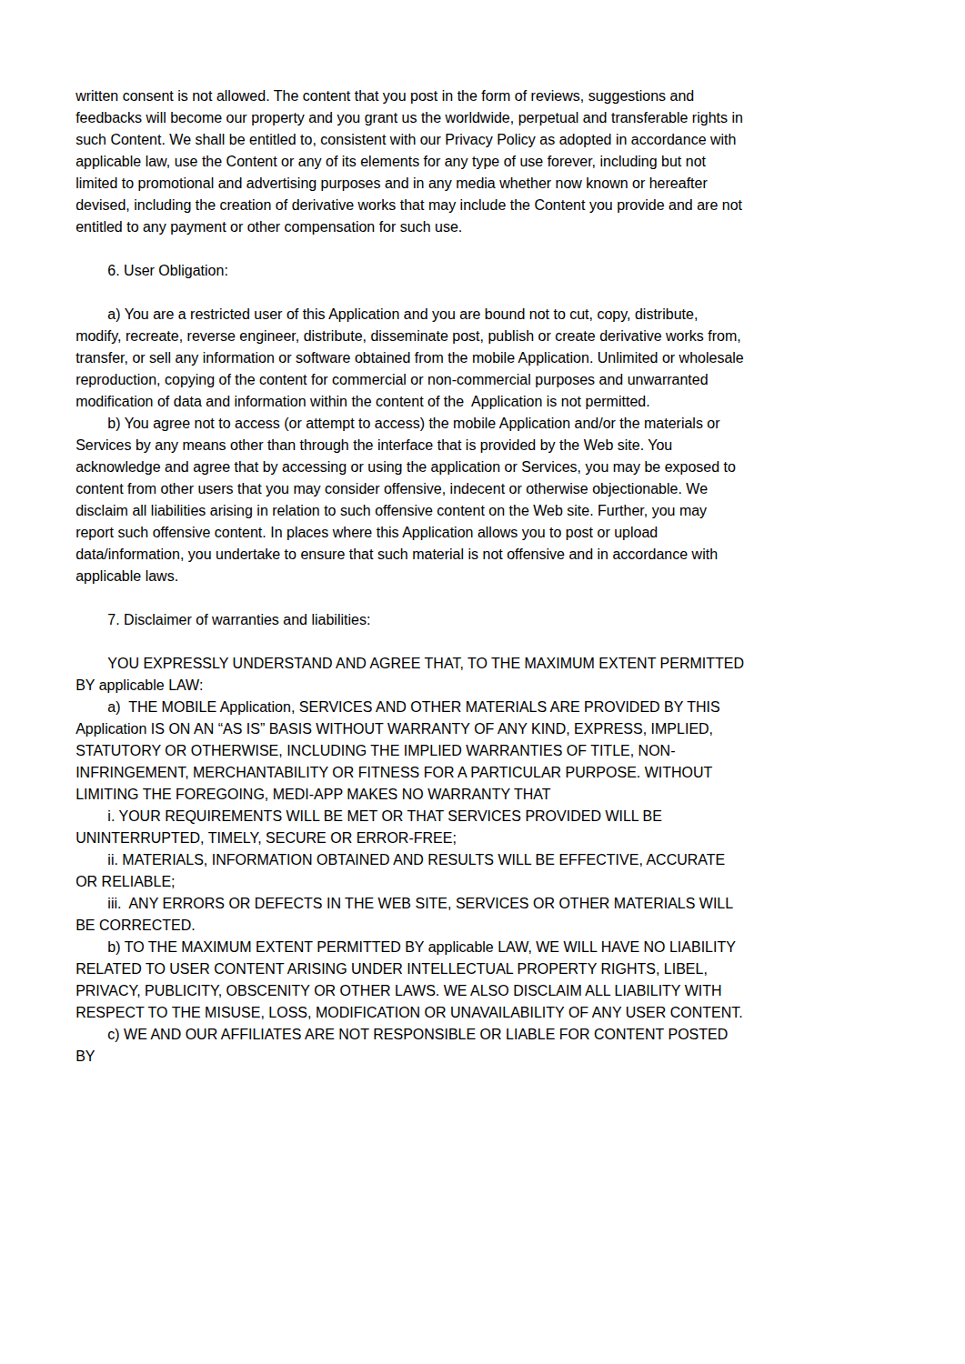written consent is not allowed. The content that you post in the form of reviews, suggestions and feedbacks will become our property and you grant us the worldwide, perpetual and transferable rights in such Content. We shall be entitled to, consistent with our Privacy Policy as adopted in accordance with applicable law, use the Content or any of its elements for any type of use forever, including but not limited to promotional and advertising purposes and in any media whether now known or hereafter devised, including the creation of derivative works that may include the Content you provide and are not entitled to any payment or other compensation for such use.
6. User Obligation:
a) You are a restricted user of this Application and you are bound not to cut, copy, distribute, modify, recreate, reverse engineer, distribute, disseminate post, publish or create derivative works from, transfer, or sell any information or software obtained from the mobile Application. Unlimited or wholesale reproduction, copying of the content for commercial or non-commercial purposes and unwarranted modification of data and information within the content of the Application is not permitted.
b) You agree not to access (or attempt to access) the mobile Application and/or the materials or Services by any means other than through the interface that is provided by the Web site. You acknowledge and agree that by accessing or using the application or Services, you may be exposed to content from other users that you may consider offensive, indecent or otherwise objectionable. We disclaim all liabilities arising in relation to such offensive content on the Web site. Further, you may report such offensive content. In places where this Application allows you to post or upload data/information, you undertake to ensure that such material is not offensive and in accordance with applicable laws.
7. Disclaimer of warranties and liabilities:
YOU EXPRESSLY UNDERSTAND AND AGREE THAT, TO THE MAXIMUM EXTENT PERMITTED BY applicable LAW:
a) THE MOBILE Application, SERVICES AND OTHER MATERIALS ARE PROVIDED BY THIS Application IS ON AN “AS IS” BASIS WITHOUT WARRANTY OF ANY KIND, EXPRESS, IMPLIED, STATUTORY OR OTHERWISE, INCLUDING THE IMPLIED WARRANTIES OF TITLE, NON-INFRINGEMENT, MERCHANTABILITY OR FITNESS FOR A PARTICULAR PURPOSE. WITHOUT LIMITING THE FOREGOING, MEDI-APP MAKES NO WARRANTY THAT
i. YOUR REQUIREMENTS WILL BE MET OR THAT SERVICES PROVIDED WILL BE UNINTERRUPTED, TIMELY, SECURE OR ERROR-FREE;
ii. MATERIALS, INFORMATION OBTAINED AND RESULTS WILL BE EFFECTIVE, ACCURATE OR RELIABLE;
iii. ANY ERRORS OR DEFECTS IN THE WEB SITE, SERVICES OR OTHER MATERIALS WILL BE CORRECTED.
b) TO THE MAXIMUM EXTENT PERMITTED BY applicable LAW, WE WILL HAVE NO LIABILITY RELATED TO USER CONTENT ARISING UNDER INTELLECTUAL PROPERTY RIGHTS, LIBEL, PRIVACY, PUBLICITY, OBSCENITY OR OTHER LAWS. WE ALSO DISCLAIM ALL LIABILITY WITH RESPECT TO THE MISUSE, LOSS, MODIFICATION OR UNAVAILABILITY OF ANY USER CONTENT.
c) WE AND OUR AFFILIATES ARE NOT RESPONSIBLE OR LIABLE FOR CONTENT POSTED BY